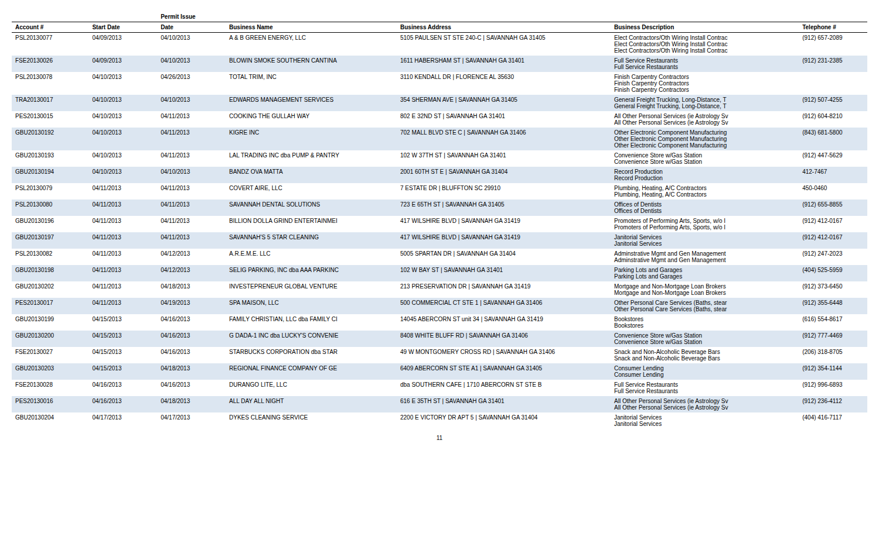| | | Permit Issue | | | | |
| --- | --- | --- | --- | --- | --- | --- |
| Account # | Start Date | Date | Business Name | Business Address | Business Description | Telephone # |
| PSL20130077 | 04/09/2013 | 04/10/2013 | A & B GREEN ENERGY, LLC | 5105 PAULSEN ST STE 240-C / SAVANNAH GA 31405 | Elect Contractors/Oth Wiring Install Contrac Elect Contractors/Oth Wiring Install Contrac Elect Contractors/Oth Wiring Install Contrac | (912) 657-2089 |
| FSE20130026 | 04/09/2013 | 04/10/2013 | BLOWIN SMOKE SOUTHERN CANTINA | 1611 HABERSHAM ST / SAVANNAH GA 31401 | Full Service Restaurants Full Service Restaurants | (912) 231-2385 |
| PSL20130078 | 04/10/2013 | 04/26/2013 | TOTAL TRIM, INC | 3110 KENDALL DR / FLORENCE AL 35630 | Finish Carpentry Contractors Finish Carpentry Contractors Finish Carpentry Contractors | |
| TRA20130017 | 04/10/2013 | 04/10/2013 | EDWARDS MANAGEMENT SERVICES | 354 SHERMAN AVE / SAVANNAH GA 31405 | General Freight Trucking, Long-Distance, T General Freight Trucking, Long-Distance, T | (912) 507-4255 |
| PES20130015 | 04/10/2013 | 04/11/2013 | COOKING THE GULLAH WAY | 802 E 32ND ST / SAVANNAH GA 31401 | All Other Personal Services (ie Astrology Sv All Other Personal Services (ie Astrology Sv | (912) 604-8210 |
| GBU20130192 | 04/10/2013 | 04/11/2013 | KIGRE INC | 702 MALL BLVD STE C / SAVANNAH GA 31406 | Other Electronic Component Manufacturing Other Electronic Component Manufacturing Other Electronic Component Manufacturing | (843) 681-5800 |
| GBU20130193 | 04/10/2013 | 04/11/2013 | LAL TRADING INC dba PUMP & PANTRY | 102 W 37TH ST / SAVANNAH GA 31401 | Convenience Store w/Gas Station Convenience Store w/Gas Station | (912) 447-5629 |
| GBU20130194 | 04/10/2013 | 04/10/2013 | BANDZ OVA MATTA | 2001 60TH ST E / SAVANNAH GA 31404 | Record Production Record Production | 412-7467 |
| PSL20130079 | 04/11/2013 | 04/11/2013 | COVERT AIRE, LLC | 7 ESTATE DR / BLUFFTON SC 29910 | Plumbing, Heating, A/C Contractors Plumbing, Heating, A/C Contractors | 450-0460 |
| PSL20130080 | 04/11/2013 | 04/11/2013 | SAVANNAH DENTAL SOLUTIONS | 723 E 65TH ST / SAVANNAH GA 31405 | Offices of Dentists Offices of Dentists | (912) 655-8855 |
| GBU20130196 | 04/11/2013 | 04/11/2013 | BILLION DOLLA GRIND ENTERTAINMEI | 417 WILSHIRE BLVD / SAVANNAH GA 31419 | Promoters of Performing Arts, Sports, w/o I Promoters of Performing Arts, Sports, w/o I | (912) 412-0167 |
| GBU20130197 | 04/11/2013 | 04/11/2013 | SAVANNAH'S 5 STAR CLEANING | 417 WILSHIRE BLVD / SAVANNAH GA 31419 | Janitorial Services Janitorial Services | (912) 412-0167 |
| PSL20130082 | 04/11/2013 | 04/12/2013 | A.R.E.M.E. LLC | 5005 SPARTAN DR / SAVANNAH GA 31404 | Adminstrative Mgmt and Gen Management Adminstrative Mgmt and Gen Management | (912) 247-2023 |
| GBU20130198 | 04/11/2013 | 04/12/2013 | SELIG PARKING, INC dba AAA PARKINC | 102 W BAY ST / SAVANNAH GA 31401 | Parking Lots and Garages Parking Lots and Garages | (404) 525-5959 |
| GBU20130202 | 04/11/2013 | 04/18/2013 | INVESTEPRENEUR GLOBAL VENTURE | 213 PRESERVATION DR / SAVANNAH GA 31419 | Mortgage and Non-Mortgage Loan Brokers Mortgage and Non-Mortgage Loan Brokers | (912) 373-6450 |
| PES20130017 | 04/11/2013 | 04/19/2013 | SPA MAISON, LLC | 500 COMMERCIAL CT STE 1 / SAVANNAH GA 31406 | Other Personal Care Services (Baths, stear Other Personal Care Services (Baths, stear | (912) 355-6448 |
| GBU20130199 | 04/15/2013 | 04/16/2013 | FAMILY CHRISTIAN, LLC dba FAMILY CI | 14045 ABERCORN ST unit 34 / SAVANNAH GA 31419 | Bookstores Bookstores | (616) 554-8617 |
| GBU20130200 | 04/15/2013 | 04/16/2013 | G DADA-1 INC dba LUCKY'S CONVENIE | 8408 WHITE BLUFF RD / SAVANNAH GA 31406 | Convenience Store w/Gas Station Convenience Store w/Gas Station | (912) 777-4469 |
| FSE20130027 | 04/15/2013 | 04/16/2013 | STARBUCKS CORPORATION dba STAR | 49 W MONTGOMERY CROSS RD / SAVANNAH GA 31406 | Snack and Non-Alcoholic Beverage Bars Snack and Non-Alcoholic Beverage Bars | (206) 318-8705 |
| GBU20130203 | 04/15/2013 | 04/18/2013 | REGIONAL FINANCE COMPANY OF GE | 6409 ABERCORN ST STE A1 / SAVANNAH GA 31405 | Consumer Lending Consumer Lending | (912) 354-1144 |
| FSE20130028 | 04/16/2013 | 04/16/2013 | DURANGO LITE, LLC | dba SOUTHERN CAFE / 1710 ABERCORN ST STE B | Full Service Restaurants Full Service Restaurants | (912) 996-6893 |
| PES20130016 | 04/16/2013 | 04/18/2013 | ALL DAY ALL NIGHT | 616 E 35TH ST / SAVANNAH GA 31401 | All Other Personal Services (ie Astrology Sv All Other Personal Services (ie Astrology Sv | (912) 236-4112 |
| GBU20130204 | 04/17/2013 | 04/17/2013 | DYKES CLEANING SERVICE | 2200 E VICTORY DR APT 5 / SAVANNAH GA 31404 | Janitorial Services Janitorial Services | (404) 416-7117 |
11